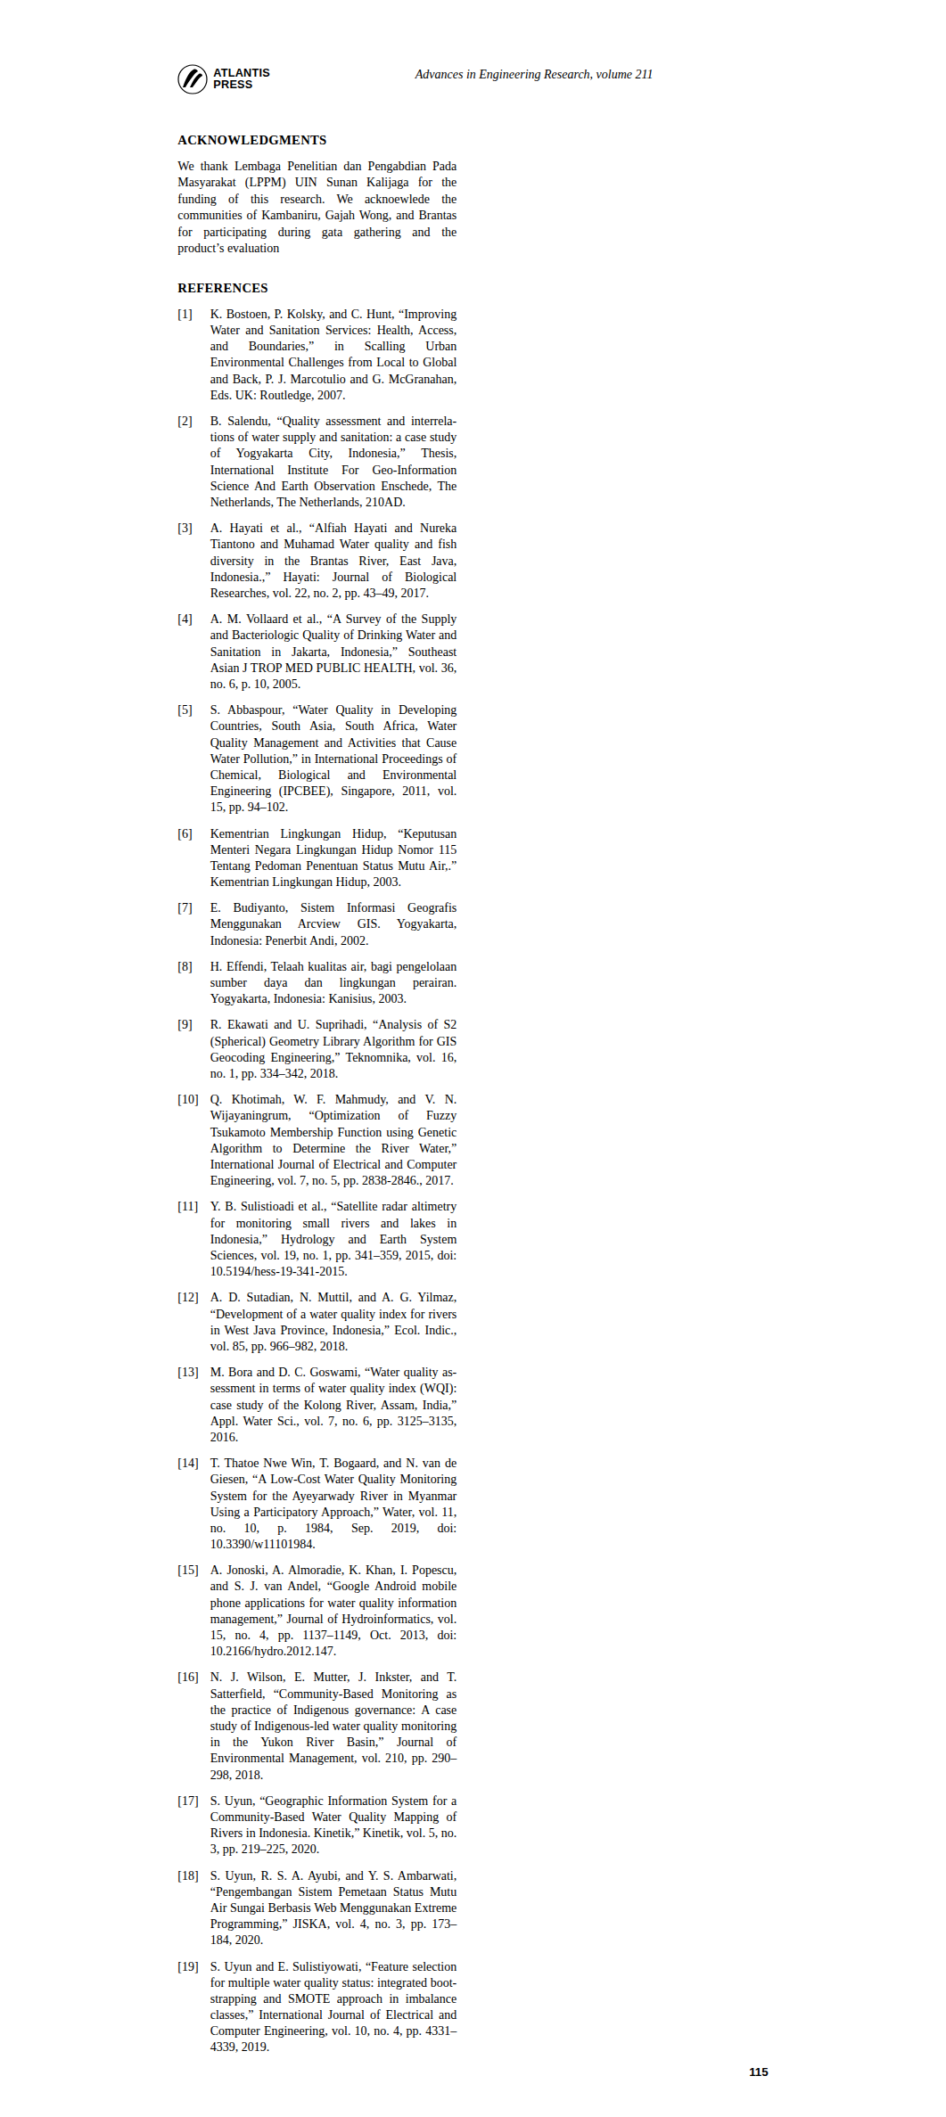ATLANTIS
PRESS
Advances in Engineering Research, volume 211
ACKNOWLEDGMENTS
We thank Lembaga Penelitian dan Pengabdian Pada Masyarakat (LPPM) UIN Sunan Kalijaga for the funding of this research. We acknoewlede the communities of Kambaniru, Gajah Wong, and Brantas for participating during gata gathering and the product’s evaluation
REFERENCES
[1] K. Bostoen, P. Kolsky, and C. Hunt, “Improving Water and Sanitation Services: Health, Access, and Boundaries,” in Scalling Urban Environmental Challenges from Local to Global and Back, P. J. Marcotulio and G. McGranahan, Eds. UK: Routledge, 2007.
[2] B. Salendu, “Quality assessment and interrelations of water supply and sanitation: a case study of Yogyakarta City, Indonesia,” Thesis, International Institute For Geo-Information Science And Earth Observation Enschede, The Netherlands, The Netherlands, 210AD.
[3] A. Hayati et al., “Alfiah Hayati and Nureka Tiantono and Muhamad Water quality and fish diversity in the Brantas River, East Java, Indonesia.,” Hayati: Journal of Biological Researches, vol. 22, no. 2, pp. 43–49, 2017.
[4] A. M. Vollaard et al., “A Survey of the Supply and Bacteriologic Quality of Drinking Water and Sanitation in Jakarta, Indonesia,” Southeast Asian J TROP MED PUBLIC HEALTH, vol. 36, no. 6, p. 10, 2005.
[5] S. Abbaspour, “Water Quality in Developing Countries, South Asia, South Africa, Water Quality Management and Activities that Cause Water Pollution,” in International Proceedings of Chemical, Biological and Environmental Engineering (IPCBEE), Singapore, 2011, vol. 15, pp. 94–102.
[6] Kementrian Lingkungan Hidup, “Keputusan Menteri Negara Lingkungan Hidup Nomor 115 Tentang Pedoman Penentuan Status Mutu Air,.” Kementrian Lingkungan Hidup, 2003.
[7] E. Budiyanto, Sistem Informasi Geografis Menggunakan Arcview GIS. Yogyakarta, Indonesia: Penerbit Andi, 2002.
[8] H. Effendi, Telaah kualitas air, bagi pengelolaan sumber daya dan lingkungan perairan. Yogyakarta, Indonesia: Kanisius, 2003.
[9] R. Ekawati and U. Suprihadi, “Analysis of S2 (Spherical) Geometry Library Algorithm for GIS Geocoding Engineering,” Teknomnika, vol. 16, no. 1, pp. 334–342, 2018.
[10] Q. Khotimah, W. F. Mahmudy, and V. N. Wijayaningrum, “Optimization of Fuzzy Tsukamoto Membership Function using Genetic Algorithm to Determine the River Water,” International Journal of Electrical and Computer Engineering, vol. 7, no. 5, pp. 2838-2846., 2017.
[11] Y. B. Sulistioadi et al., “Satellite radar altimetry for monitoring small rivers and lakes in Indonesia,” Hydrology and Earth System Sciences, vol. 19, no. 1, pp. 341–359, 2015, doi: 10.5194/hess-19-341-2015.
[12] A. D. Sutadian, N. Muttil, and A. G. Yilmaz, “Development of a water quality index for rivers in West Java Province, Indonesia,” Ecol. Indic., vol. 85, pp. 966–982, 2018.
[13] M. Bora and D. C. Goswami, “Water quality assessment in terms of water quality index (WQI): case study of the Kolong River, Assam, India,” Appl. Water Sci., vol. 7, no. 6, pp. 3125–3135, 2016.
[14] T. Thatoe Nwe Win, T. Bogaard, and N. van de Giesen, “A Low-Cost Water Quality Monitoring System for the Ayeyarwady River in Myanmar Using a Participatory Approach,” Water, vol. 11, no. 10, p. 1984, Sep. 2019, doi: 10.3390/w11101984.
[15] A. Jonoski, A. Almoradie, K. Khan, I. Popescu, and S. J. van Andel, “Google Android mobile phone applications for water quality information management,” Journal of Hydroinformatics, vol. 15, no. 4, pp. 1137–1149, Oct. 2013, doi: 10.2166/hydro.2012.147.
[16] N. J. Wilson, E. Mutter, J. Inkster, and T. Satterfield, “Community-Based Monitoring as the practice of Indigenous governance: A case study of Indigenous-led water quality monitoring in the Yukon River Basin,” Journal of Environmental Management, vol. 210, pp. 290–298, 2018.
[17] S. Uyun, “Geographic Information System for a Community-Based Water Quality Mapping of Rivers in Indonesia. Kinetik,” Kinetik, vol. 5, no. 3, pp. 219–225, 2020.
[18] S. Uyun, R. S. A. Ayubi, and Y. S. Ambarwati, “Pengembangan Sistem Pemetaan Status Mutu Air Sungai Berbasis Web Menggunakan Extreme Programming,” JISKA, vol. 4, no. 3, pp. 173–184, 2020.
[19] S. Uyun and E. Sulistiyowati, “Feature selection for multiple water quality status: integrated bootstrapping and SMOTE approach in imbalance classes,” International Journal of Electrical and Computer Engineering, vol. 10, no. 4, pp. 4331–4339, 2019.
115